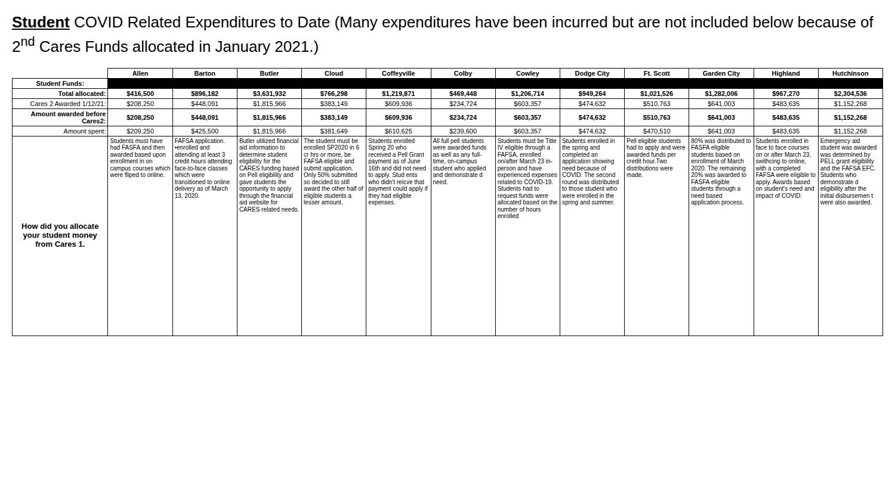Student COVID Related Expenditures to Date (Many expenditures have been incurred but are not included below because of 2nd Cares Funds allocated in January 2021.)
| | Allen | Barton | Butler | Cloud | Coffeyville | Colby | Cowley | Dodge City | Ft. Scott | Garden City | Highland | Hutchinson |
| --- | --- | --- | --- | --- | --- | --- | --- | --- | --- | --- | --- | --- |
| Student Funds: | |
| Total allocated: | $416,500 | $896,182 | $3,631,932 | $766,298 | $1,219,871 | $469,448 | $1,206,714 | $949,264 | $1,021,526 | $1,282,006 | $967,270 | $2,304,536 |
| Cares 2 Awarded 1/12/21: | $208,250 | $448,091 | $1,815,966 | $383,149 | $609,936 | $234,724 | $603,357 | $474,632 | $510,763 | $641,003 | $483,635 | $1,152,268 |
| Amount awarded before Cares2: | $208,250 | $448,091 | $1,815,966 | $383,149 | $609,936 | $234,724 | $603,357 | $474,632 | $510,763 | $641,003 | $483,635 | $1,152,268 |
| Amount spent: | $209,250 | $425,500 | $1,815,966 | $381,649 | $610,625 | $239,600 | $603,357 | $474,632 | $470,510 | $641,003 | $483,635 | $1,152,268 |
| How did you allocate your student money from Cares 1. | Students must have had FASFA and then awarded based upon enrollment in on campus courses which were fliped to online. | FAFSA application. •enrolled and attending at least 3 credit hours attending face-to-face classes which were transitioned to online delivery as of March 13, 2020. | Butler utilized financial aid information to determine student eligibility for the CARES funding based on Pell eligibility and gave students the opportunity to apply through the financial aid website for CARES related needs. | The student must be enrolled SP2020 in 6 cr hrs or more, be FAFSA eligible and submit application. Only 50% submitted so decided to still award the other half of eligible students a lesser amount. | Students enrolled Spring 20 who received a Pell Grant payment as of June 16th and did not need to apply. Stud ents who didn't reicve that payment could apply if they had eligible expenses. | All full pell students were awarded funds as well as any full-time, on-campus student who applied and demonstrate d need. | Students must be Title IV eligible through a FAFSA, enrolled on/after March 23 in-person and have experienced expenses related to COVID-19. Students had to request funds were allocated based on the number of hours enrolled | Students enrolled in the spring and completed an application showing need because of COVID. The second round was distributed to those student who were enrolled in the spring and summer. | Pell eligible students had to apply and were awarded funds per credit hour.Two distributions were made. | 80% was distributed to FASFA eligible students based on enrollment of March 2020. The remaining 20% was awarded to FASFA eligible students through a need based application process. | Students enrolled in face to face courses on or after March 23, swithcing to online, with a completed FAFSA were eligible to apply. Awards based on student's need and impact of COVID. | Emergency aid student was awarded was determined by PELL grant eligibility and the FAFSA EFC. Students who demonstrate d eligibility after the initial disbursemen t were also awarded. |